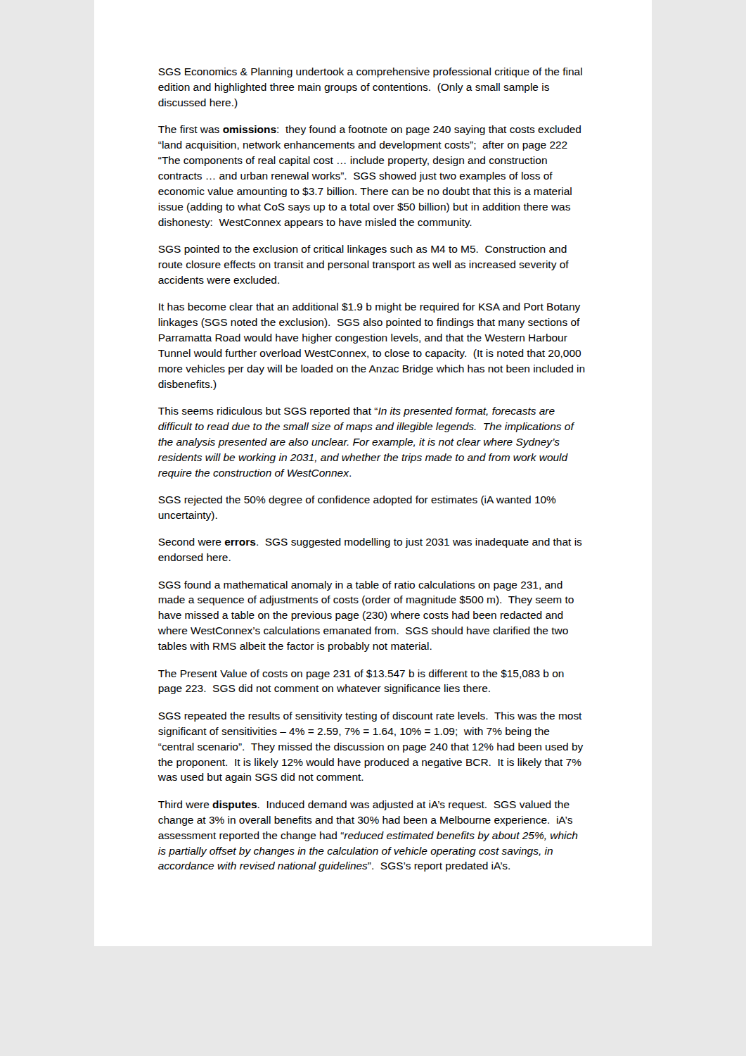SGS Economics & Planning undertook a comprehensive professional critique of the final edition and highlighted three main groups of contentions. (Only a small sample is discussed here.)
The first was omissions: they found a footnote on page 240 saying that costs excluded “land acquisition, network enhancements and development costs”; after on page 222 “The components of real capital cost … include property, design and construction contracts … and urban renewal works”. SGS showed just two examples of loss of economic value amounting to $3.7 billion. There can be no doubt that this is a material issue (adding to what CoS says up to a total over $50 billion) but in addition there was dishonesty: WestConnex appears to have misled the community.
SGS pointed to the exclusion of critical linkages such as M4 to M5. Construction and route closure effects on transit and personal transport as well as increased severity of accidents were excluded.
It has become clear that an additional $1.9 b might be required for KSA and Port Botany linkages (SGS noted the exclusion). SGS also pointed to findings that many sections of Parramatta Road would have higher congestion levels, and that the Western Harbour Tunnel would further overload WestConnex, to close to capacity. (It is noted that 20,000 more vehicles per day will be loaded on the Anzac Bridge which has not been included in disbenefits.)
This seems ridiculous but SGS reported that “In its presented format, forecasts are difficult to read due to the small size of maps and illegible legends. The implications of the analysis presented are also unclear. For example, it is not clear where Sydney’s residents will be working in 2031, and whether the trips made to and from work would require the construction of WestConnex.
SGS rejected the 50% degree of confidence adopted for estimates (iA wanted 10% uncertainty).
Second were errors. SGS suggested modelling to just 2031 was inadequate and that is endorsed here.
SGS found a mathematical anomaly in a table of ratio calculations on page 231, and made a sequence of adjustments of costs (order of magnitude $500 m). They seem to have missed a table on the previous page (230) where costs had been redacted and where WestConnex’s calculations emanated from. SGS should have clarified the two tables with RMS albeit the factor is probably not material.
The Present Value of costs on page 231 of $13.547 b is different to the $15,083 b on page 223. SGS did not comment on whatever significance lies there.
SGS repeated the results of sensitivity testing of discount rate levels. This was the most significant of sensitivities – 4% = 2.59, 7% = 1.64, 10% = 1.09; with 7% being the “central scenario”. They missed the discussion on page 240 that 12% had been used by the proponent. It is likely 12% would have produced a negative BCR. It is likely that 7% was used but again SGS did not comment.
Third were disputes. Induced demand was adjusted at iA’s request. SGS valued the change at 3% in overall benefits and that 30% had been a Melbourne experience. iA’s assessment reported the change had “reduced estimated benefits by about 25%, which is partially offset by changes in the calculation of vehicle operating cost savings, in accordance with revised national guidelines”. SGS’s report predated iA’s.